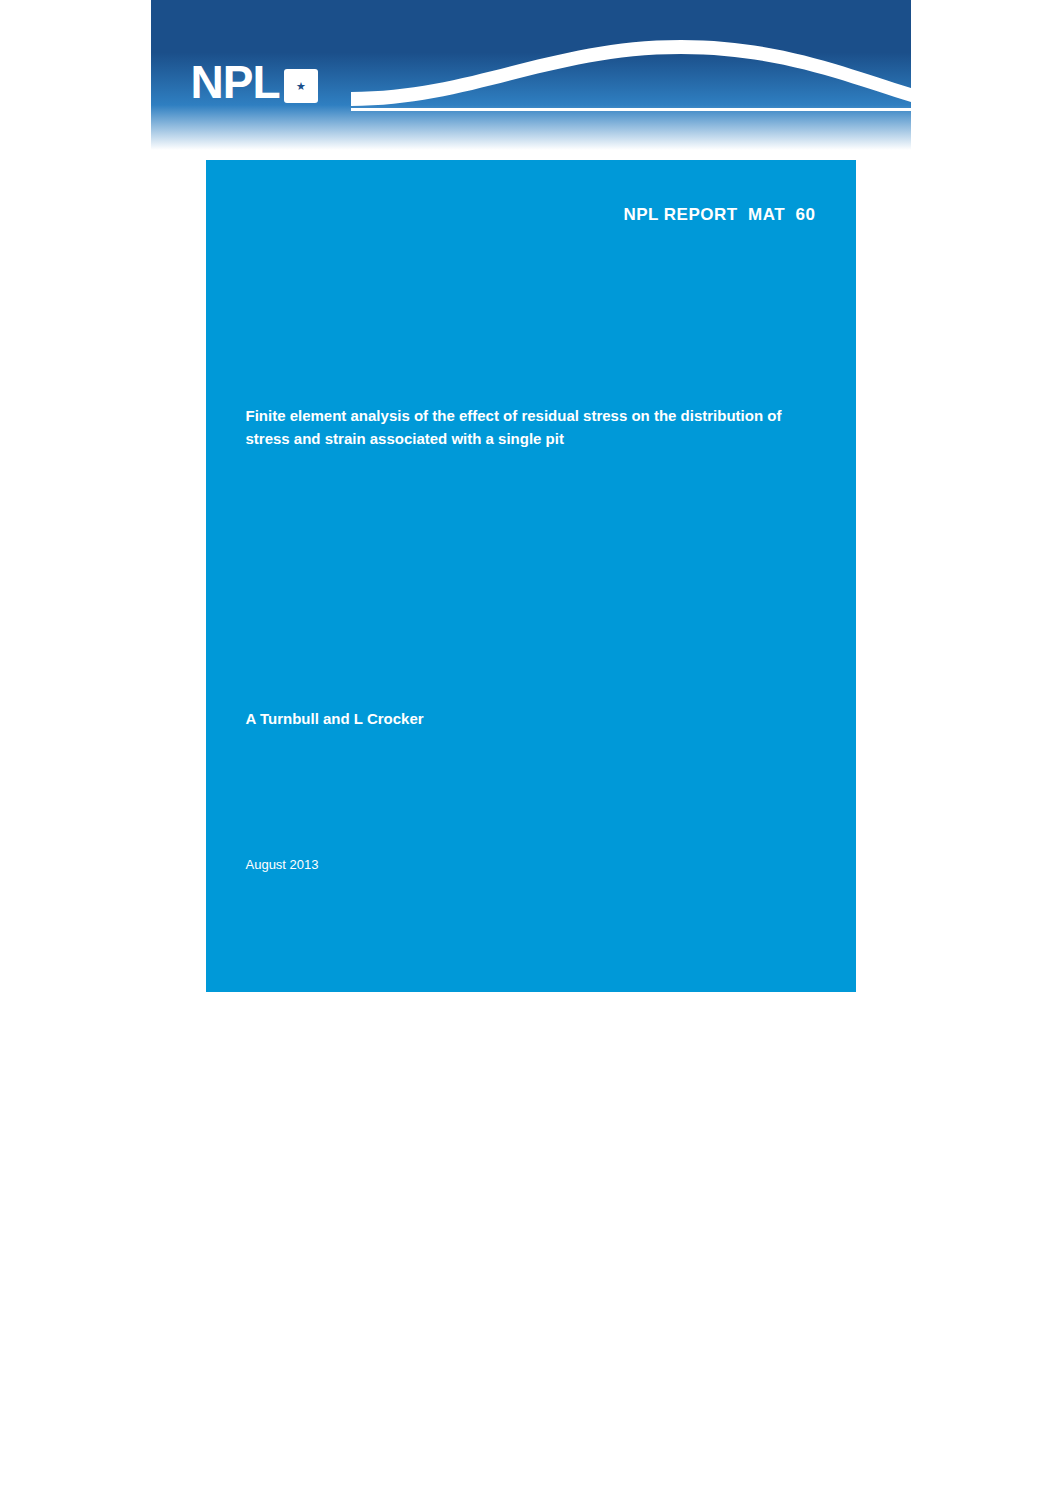NPL★
NPL REPORT MAT 60
Finite element analysis of the effect of residual stress on the distribution of stress and strain associated with a single pit
A Turnbull and L Crocker
August 2013